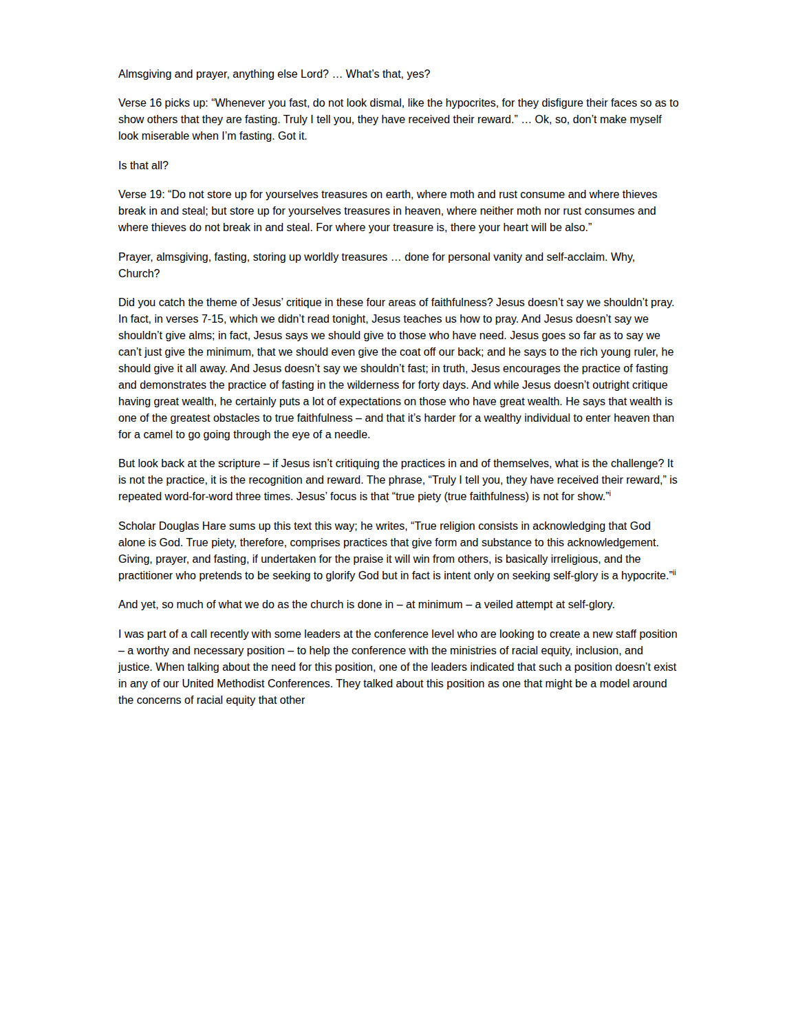Almsgiving and prayer, anything else Lord? … What’s that, yes?
Verse 16 picks up: “Whenever you fast, do not look dismal, like the hypocrites, for they disfigure their faces so as to show others that they are fasting. Truly I tell you, they have received their reward.” … Ok, so, don’t make myself look miserable when I’m fasting. Got it.
Is that all?
Verse 19: “Do not store up for yourselves treasures on earth, where moth and rust consume and where thieves break in and steal; but store up for yourselves treasures in heaven, where neither moth nor rust consumes and where thieves do not break in and steal. For where your treasure is, there your heart will be also.”
Prayer, almsgiving, fasting, storing up worldly treasures … done for personal vanity and self-acclaim. Why, Church?
Did you catch the theme of Jesus’ critique in these four areas of faithfulness? Jesus doesn’t say we shouldn’t pray. In fact, in verses 7-15, which we didn’t read tonight, Jesus teaches us how to pray. And Jesus doesn’t say we shouldn’t give alms; in fact, Jesus says we should give to those who have need. Jesus goes so far as to say we can’t just give the minimum, that we should even give the coat off our back; and he says to the rich young ruler, he should give it all away. And Jesus doesn’t say we shouldn’t fast; in truth, Jesus encourages the practice of fasting and demonstrates the practice of fasting in the wilderness for forty days. And while Jesus doesn’t outright critique having great wealth, he certainly puts a lot of expectations on those who have great wealth. He says that wealth is one of the greatest obstacles to true faithfulness – and that it’s harder for a wealthy individual to enter heaven than for a camel to go going through the eye of a needle.
But look back at the scripture – if Jesus isn’t critiquing the practices in and of themselves, what is the challenge? It is not the practice, it is the recognition and reward. The phrase, “Truly I tell you, they have received their reward,” is repeated word-for-word three times. Jesus’ focus is that “true piety (true faithfulness) is not for show.”i
Scholar Douglas Hare sums up this text this way; he writes, “True religion consists in acknowledging that God alone is God. True piety, therefore, comprises practices that give form and substance to this acknowledgement. Giving, prayer, and fasting, if undertaken for the praise it will win from others, is basically irreligious, and the practitioner who pretends to be seeking to glorify God but in fact is intent only on seeking self-glory is a hypocrite.”ii
And yet, so much of what we do as the church is done in – at minimum – a veiled attempt at self-glory.
I was part of a call recently with some leaders at the conference level who are looking to create a new staff position – a worthy and necessary position – to help the conference with the ministries of racial equity, inclusion, and justice. When talking about the need for this position, one of the leaders indicated that such a position doesn’t exist in any of our United Methodist Conferences. They talked about this position as one that might be a model around the concerns of racial equity that other